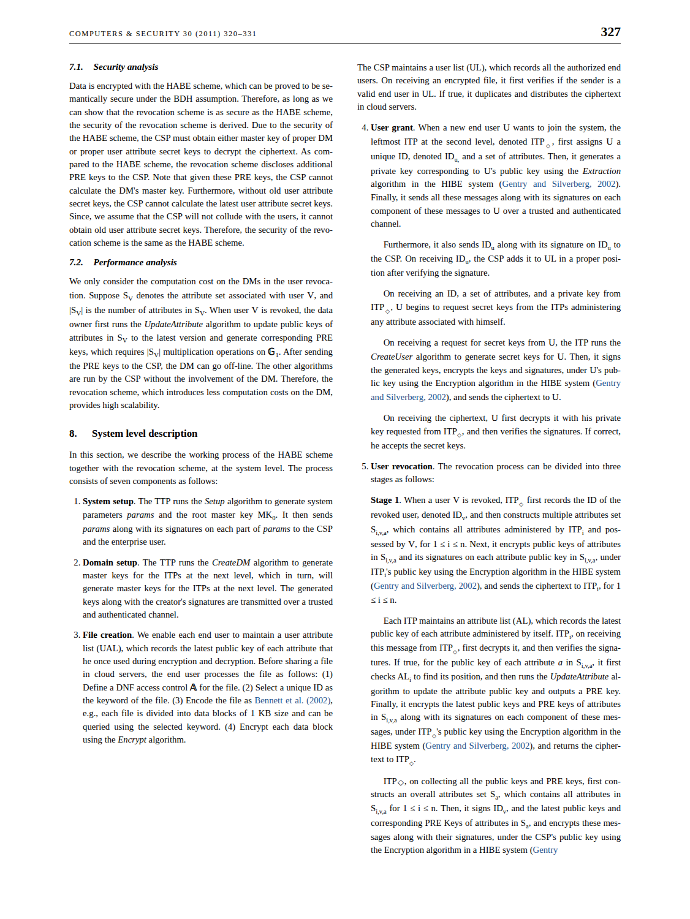computers & security 30 (2011) 320–331
327
7.1. Security analysis
Data is encrypted with the HABE scheme, which can be proved to be semantically secure under the BDH assumption. Therefore, as long as we can show that the revocation scheme is as secure as the HABE scheme, the security of the revocation scheme is derived. Due to the security of the HABE scheme, the CSP must obtain either master key of proper DM or proper user attribute secret keys to decrypt the ciphertext. As compared to the HABE scheme, the revocation scheme discloses additional PRE keys to the CSP. Note that given these PRE keys, the CSP cannot calculate the DM's master key. Furthermore, without old user attribute secret keys, the CSP cannot calculate the latest user attribute secret keys. Since, we assume that the CSP will not collude with the users, it cannot obtain old user attribute secret keys. Therefore, the security of the revocation scheme is the same as the HABE scheme.
7.2. Performance analysis
We only consider the computation cost on the DMs in the user revocation. Suppose SV denotes the attribute set associated with user V, and |SV| is the number of attributes in SV. When user V is revoked, the data owner first runs the UpdateAttribute algorithm to update public keys of attributes in SV to the latest version and generate corresponding PRE keys, which requires |SV| multiplication operations on 𝔾1. After sending the PRE keys to the CSP, the DM can go off-line. The other algorithms are run by the CSP without the involvement of the DM. Therefore, the revocation scheme, which introduces less computation costs on the DM, provides high scalability.
8. System level description
In this section, we describe the working process of the HABE scheme together with the revocation scheme, at the system level. The process consists of seven components as follows:
System setup. The TTP runs the Setup algorithm to generate system parameters params and the root master key MK0. It then sends params along with its signatures on each part of params to the CSP and the enterprise user.
Domain setup. The TTP runs the CreateDM algorithm to generate master keys for the ITPs at the next level, which in turn, will generate master keys for the ITPs at the next level. The generated keys along with the creator's signatures are transmitted over a trusted and authenticated channel.
File creation. We enable each end user to maintain a user attribute list (UAL), which records the latest public key of each attribute that he once used during encryption and decryption. Before sharing a file in cloud servers, the end user processes the file as follows: (1) Define a DNF access control 𝔸 for the file. (2) Select a unique ID as the keyword of the file. (3) Encode the file as Bennett et al. (2002), e.g., each file is divided into data blocks of 1 KB size and can be queried using the selected keyword. (4) Encrypt each data block using the Encrypt algorithm.
The CSP maintains a user list (UL), which records all the authorized end users. On receiving an encrypted file, it first verifies if the sender is a valid end user in UL. If true, it duplicates and distributes the ciphertext in cloud servers.
User grant. When a new end user U wants to join the system, the leftmost ITP at the second level, denoted ITP◇, first assigns U a unique ID, denoted IDu, and a set of attributes. Then, it generates a private key corresponding to U's public key using the Extraction algorithm in the HIBE system (Gentry and Silverberg, 2002). Finally, it sends all these messages along with its signatures on each component of these messages to U over a trusted and authenticated channel.
Furthermore, it also sends IDu along with its signature on IDu to the CSP. On receiving IDu, the CSP adds it to UL in a proper position after verifying the signature.
On receiving an ID, a set of attributes, and a private key from ITP◇, U begins to request secret keys from the ITPs administering any attribute associated with himself.
On receiving a request for secret keys from U, the ITP runs the CreateUser algorithm to generate secret keys for U. Then, it signs the generated keys, encrypts the keys and signatures, under U's public key using the Encryption algorithm in the HIBE system (Gentry and Silverberg, 2002), and sends the ciphertext to U.
On receiving the ciphertext, U first decrypts it with his private key requested from ITP◇, and then verifies the signatures. If correct, he accepts the secret keys.
User revocation. The revocation process can be divided into three stages as follows:
Stage 1. When a user V is revoked, ITP◇ first records the ID of the revoked user, denoted IDv, and then constructs multiple attributes set Si,v,a, which contains all attributes administered by ITPi and possessed by V, for 1 ≤ i ≤ n. Next, it encrypts public keys of attributes in Si,v,a and its signatures on each attribute public key in Si,v,a, under ITPi's public key using the Encryption algorithm in the HIBE system (Gentry and Silverberg, 2002), and sends the ciphertext to ITPi, for 1 ≤ i ≤ n.
Each ITP maintains an attribute list (AL), which records the latest public key of each attribute administered by itself. ITPi, on receiving this message from ITP◇, first decrypts it, and then verifies the signatures. If true, for the public key of each attribute a in Si,v,a, it first checks ALi to find its position, and then runs the UpdateAttribute algorithm to update the attribute public key and outputs a PRE key. Finally, it encrypts the latest public keys and PRE keys of attributes in Si,v,a along with its signatures on each component of these messages, under ITP◇'s public key using the Encryption algorithm in the HIBE system (Gentry and Silverberg, 2002), and returns the ciphertext to ITP◇.
ITP◇, on collecting all the public keys and PRE keys, first constructs an overall attributes set Sa, which contains all attributes in Si,v,a for 1 ≤ i ≤ n. Then, it signs IDv, and the latest public keys and corresponding PRE Keys of attributes in Sa, and encrypts these messages along with their signatures, under the CSP's public key using the Encryption algorithm in a HIBE system (Gentry